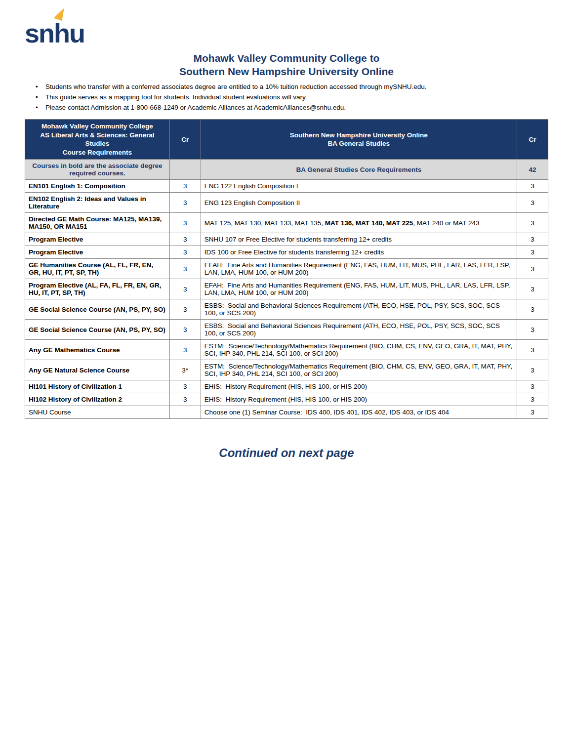snhu
Mohawk Valley Community College to
Southern New Hampshire University Online
Students who transfer with a conferred associates degree are entitled to a 10% tuition reduction accessed through mySNHU.edu.
This guide serves as a mapping tool for students. Individual student evaluations will vary.
Please contact Admission at 1-800-668-1249 or Academic Alliances at AcademicAlliances@snhu.edu.
| Mohawk Valley Community College AS Liberal Arts & Sciences: General Studies Course Requirements | Cr | Southern New Hampshire University Online BA General Studies | Cr |
| --- | --- | --- | --- |
| Courses in bold are the associate degree required courses. | | BA General Studies Core Requirements | 42 |
| EN101 English 1: Composition | 3 | ENG 122 English Composition I | 3 |
| EN102 English 2: Ideas and Values in Literature | 3 | ENG 123 English Composition II | 3 |
| Directed GE Math Course: MA125, MA139, MA150, OR MA151 | 3 | MAT 125, MAT 130, MAT 133, MAT 135, MAT 136, MAT 140, MAT 225 , MAT 240 or MAT 243 | 3 |
| Program Elective | 3 | SNHU 107 or Free Elective for students transferring 12+ credits | 3 |
| Program Elective | 3 | IDS 100 or Free Elective for students transferring 12+ credits | 3 |
| GE Humanities Course (AL, FL, FR, EN, GR, HU, IT, PT, SP, TH) | 3 | EFAH: Fine Arts and Humanities Requirement (ENG, FAS, HUM, LIT, MUS, PHL, LAR, LAS, LFR, LSP, LAN, LMA, HUM 100, or HUM 200) | 3 |
| Program Elective (AL, FA, FL, FR, EN, GR, HU, IT, PT, SP, TH) | 3 | EFAH: Fine Arts and Humanities Requirement (ENG, FAS, HUM, LIT, MUS, PHL, LAR, LAS, LFR, LSP, LAN, LMA, HUM 100, or HUM 200) | 3 |
| GE Social Science Course (AN, PS, PY, SO) | 3 | ESBS: Social and Behavioral Sciences Requirement (ATH, ECO, HSE, POL, PSY, SCS, SOC, SCS 100, or SCS 200) | 3 |
| GE Social Science Course (AN, PS, PY, SO) | 3 | ESBS: Social and Behavioral Sciences Requirement (ATH, ECO, HSE, POL, PSY, SCS, SOC, SCS 100, or SCS 200) | 3 |
| Any GE Mathematics Course | 3 | ESTM: Science/Technology/Mathematics Requirement (BIO, CHM, CS, ENV, GEO, GRA, IT, MAT, PHY, SCI, IHP 340, PHL 214, SCI 100, or SCI 200) | 3 |
| Any GE Natural Science Course | 3* | ESTM: Science/Technology/Mathematics Requirement (BIO, CHM, CS, ENV, GEO, GRA, IT, MAT, PHY, SCI, IHP 340, PHL 214, SCI 100, or SCI 200) | 3 |
| HI101 History of Civilization 1 | 3 | EHIS: History Requirement (HIS, HIS 100, or HIS 200) | 3 |
| HI102 History of Civilization 2 | 3 | EHIS: History Requirement (HIS, HIS 100, or HIS 200) | 3 |
| SNHU Course | | Choose one (1) Seminar Course: IDS 400, IDS 401, IDS 402, IDS 403, or IDS 404 | 3 |
Continued on next page